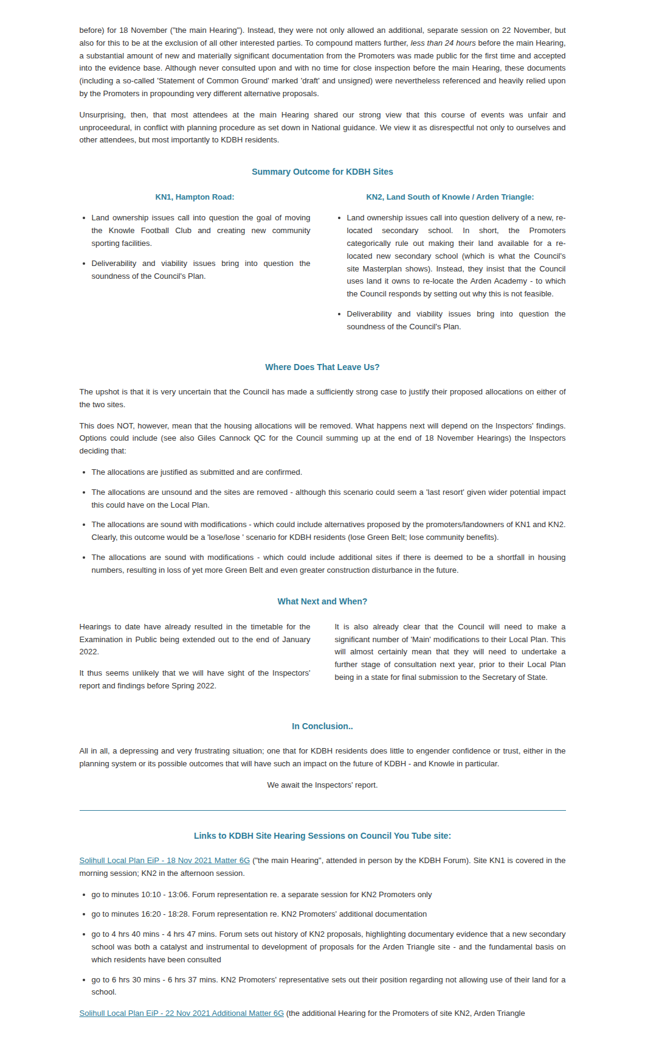before) for 18 November ("the main Hearing"). Instead, they were not only allowed an additional, separate session on 22 November, but also for this to be at the exclusion of all other interested parties. To compound matters further, less than 24 hours before the main Hearing, a substantial amount of new and materially significant documentation from the Promoters was made public for the first time and accepted into the evidence base. Although never consulted upon and with no time for close inspection before the main Hearing, these documents (including a so-called 'Statement of Common Ground' marked 'draft' and unsigned) were nevertheless referenced and heavily relied upon by the Promoters in propounding very different alternative proposals.
Unsurprising, then, that most attendees at the main Hearing shared our strong view that this course of events was unfair and unproceedural, in conflict with planning procedure as set down in National guidance. We view it as disrespectful not only to ourselves and other attendees, but most importantly to KDBH residents.
Summary Outcome for KDBH Sites
KN1, Hampton Road:
Land ownership issues call into question the goal of moving the Knowle Football Club and creating new community sporting facilities.
Deliverability and viability issues bring into question the soundness of the Council's Plan.
KN2, Land South of Knowle / Arden Triangle:
Land ownership issues call into question delivery of a new, re-located secondary school. In short, the Promoters categorically rule out making their land available for a re-located new secondary school (which is what the Council's site Masterplan shows). Instead, they insist that the Council uses land it owns to re-locate the Arden Academy - to which the Council responds by setting out why this is not feasible.
Deliverability and viability issues bring into question the soundness of the Council's Plan.
Where Does That Leave Us?
The upshot is that it is very uncertain that the Council has made a sufficiently strong case to justify their proposed allocations on either of the two sites.
This does NOT, however, mean that the housing allocations will be removed. What happens next will depend on the Inspectors' findings. Options could include (see also Giles Cannock QC for the Council summing up at the end of 18 November Hearings) the Inspectors deciding that:
The allocations are justified as submitted and are confirmed.
The allocations are unsound and the sites are removed - although this scenario could seem a 'last resort' given wider potential impact this could have on the Local Plan.
The allocations are sound with modifications - which could include alternatives proposed by the promoters/landowners of KN1 and KN2. Clearly, this outcome would be a 'lose/lose ' scenario for KDBH residents (lose Green Belt; lose community benefits).
The allocations are sound with modifications - which could include additional sites if there is deemed to be a shortfall in housing numbers, resulting in loss of yet more Green Belt and even greater construction disturbance in the future.
What Next and When?
Hearings to date have already resulted in the timetable for the Examination in Public being extended out to the end of January 2022.
It thus seems unlikely that we will have sight of the Inspectors' report and findings before Spring 2022.
It is also already clear that the Council will need to make a significant number of 'Main' modifications to their Local Plan. This will almost certainly mean that they will need to undertake a further stage of consultation next year, prior to their Local Plan being in a state for final submission to the Secretary of State.
In Conclusion..
All in all, a depressing and very frustrating situation; one that for KDBH residents does little to engender confidence or trust, either in the planning system or its possible outcomes that will have such an impact on the future of KDBH - and Knowle in particular.
We await the Inspectors' report.
Links to KDBH Site Hearing Sessions on Council You Tube site:
Solihull Local Plan EiP - 18 Nov 2021 Matter 6G ("the main Hearing", attended in person by the KDBH Forum). Site KN1 is covered in the morning session; KN2 in the afternoon session.
go to minutes 10:10 - 13:06. Forum representation re. a separate session for KN2 Promoters only
go to minutes 16:20 - 18:28. Forum representation re. KN2 Promoters' additional documentation
go to 4 hrs 40 mins - 4 hrs 47 mins. Forum sets out history of KN2 proposals, highlighting documentary evidence that a new secondary school was both a catalyst and instrumental to development of proposals for the Arden Triangle site - and the fundamental basis on which residents have been consulted
go to 6 hrs 30 mins - 6 hrs 37 mins. KN2 Promoters' representative sets out their position regarding not allowing use of their land for a school.
Solihull Local Plan EiP - 22 Nov 2021 Additional Matter 6G (the additional Hearing for the Promoters of site KN2, Arden Triangle